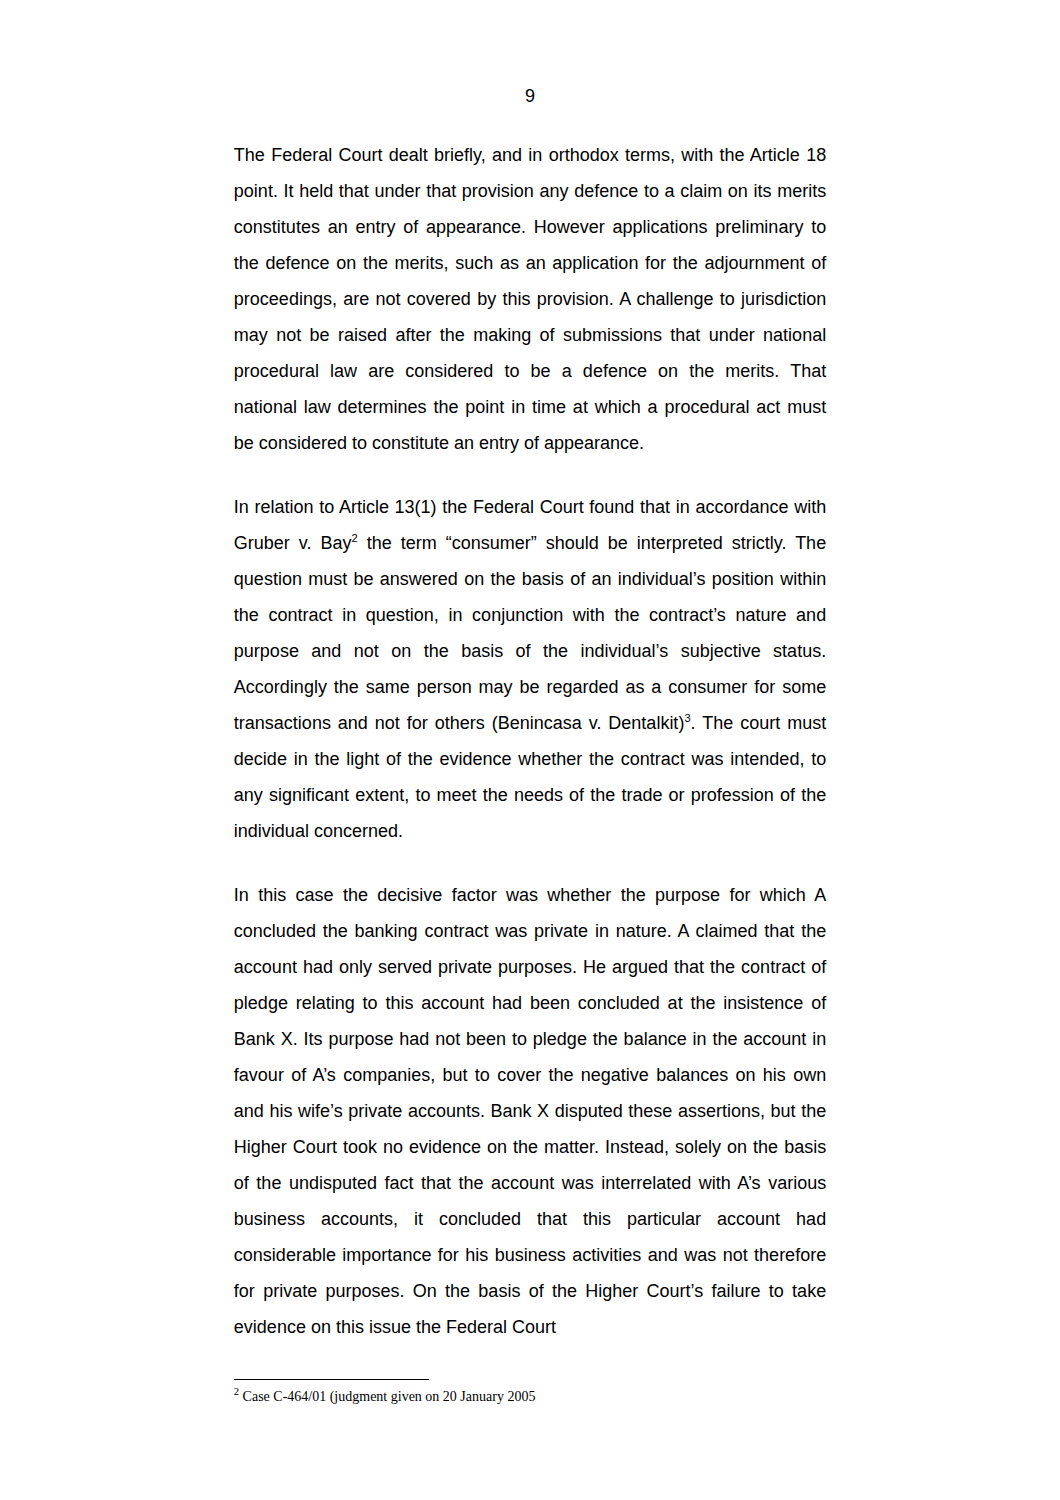9
The Federal Court dealt briefly, and in orthodox terms, with the Article 18 point. It held that under that provision any defence to a claim on its merits constitutes an entry of appearance. However applications preliminary to the defence on the merits, such as an application for the adjournment of proceedings, are not covered by this provision. A challenge to jurisdiction may not be raised after the making of submissions that under national procedural law are considered to be a defence on the merits. That national law determines the point in time at which a procedural act must be considered to constitute an entry of appearance.
In relation to Article 13(1) the Federal Court found that in accordance with Gruber v. Bay2 the term “consumer” should be interpreted strictly. The question must be answered on the basis of an individual’s position within the contract in question, in conjunction with the contract’s nature and purpose and not on the basis of the individual’s subjective status. Accordingly the same person may be regarded as a consumer for some transactions and not for others (Benincasa v. Dentalkit)3. The court must decide in the light of the evidence whether the contract was intended, to any significant extent, to meet the needs of the trade or profession of the individual concerned.
In this case the decisive factor was whether the purpose for which A concluded the banking contract was private in nature. A claimed that the account had only served private purposes. He argued that the contract of pledge relating to this account had been concluded at the insistence of Bank X. Its purpose had not been to pledge the balance in the account in favour of A’s companies, but to cover the negative balances on his own and his wife’s private accounts. Bank X disputed these assertions, but the Higher Court took no evidence on the matter. Instead, solely on the basis of the undisputed fact that the account was interrelated with A’s various business accounts, it concluded that this particular account had considerable importance for his business activities and was not therefore for private purposes. On the basis of the Higher Court’s failure to take evidence on this issue the Federal Court
2 Case C-464/01 (judgment given on 20 January 2005